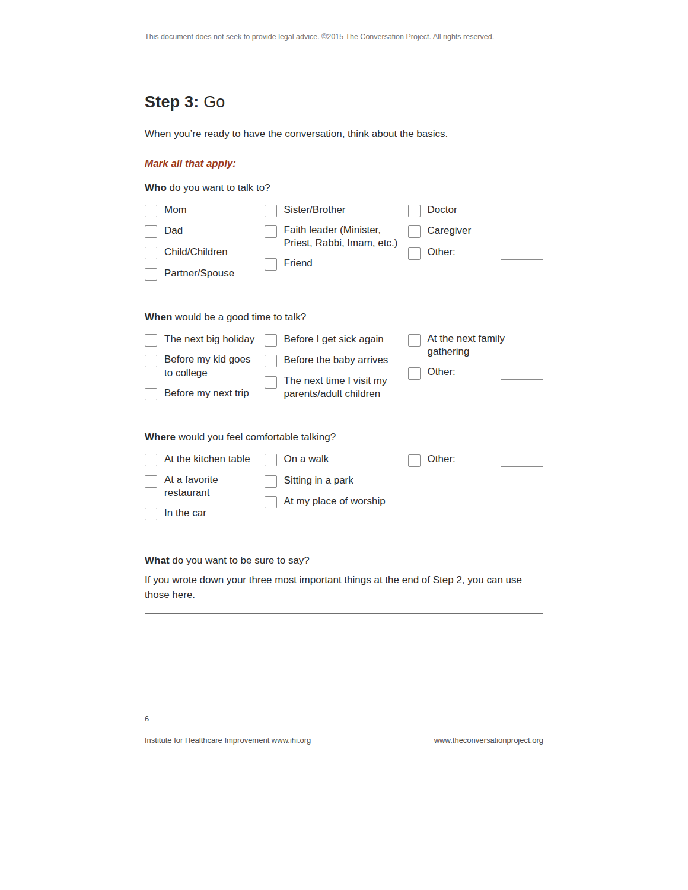This document does not seek to provide legal advice. ©2015 The Conversation Project. All rights reserved.
Step 3: Go
When you’re ready to have the conversation, think about the basics.
Mark all that apply:
Who do you want to talk to?
Mom
Dad
Child/Children
Partner/Spouse
Sister/Brother
Faith leader (Minister,
Priest, Rabbi, Imam, etc.)
Friend
Doctor
Caregiver
Other:
When would be a good time to talk?
The next big holiday
Before my kid goes
to college
Before my next trip
Before I get sick again
Before the baby arrives
The next time I visit my
parents/adult children
At the next family
gathering
Other:
Where would you feel comfortable talking?
At the kitchen table
At a favorite
restaurant
In the car
On a walk
Sitting in a park
At my place of worship
Other:
What do you want to be sure to say?
If you wrote down your three most important things at the end of Step 2, you can use those here.
6
Institute for Healthcare Improvement www.ihi.org www.theconversationproject.org